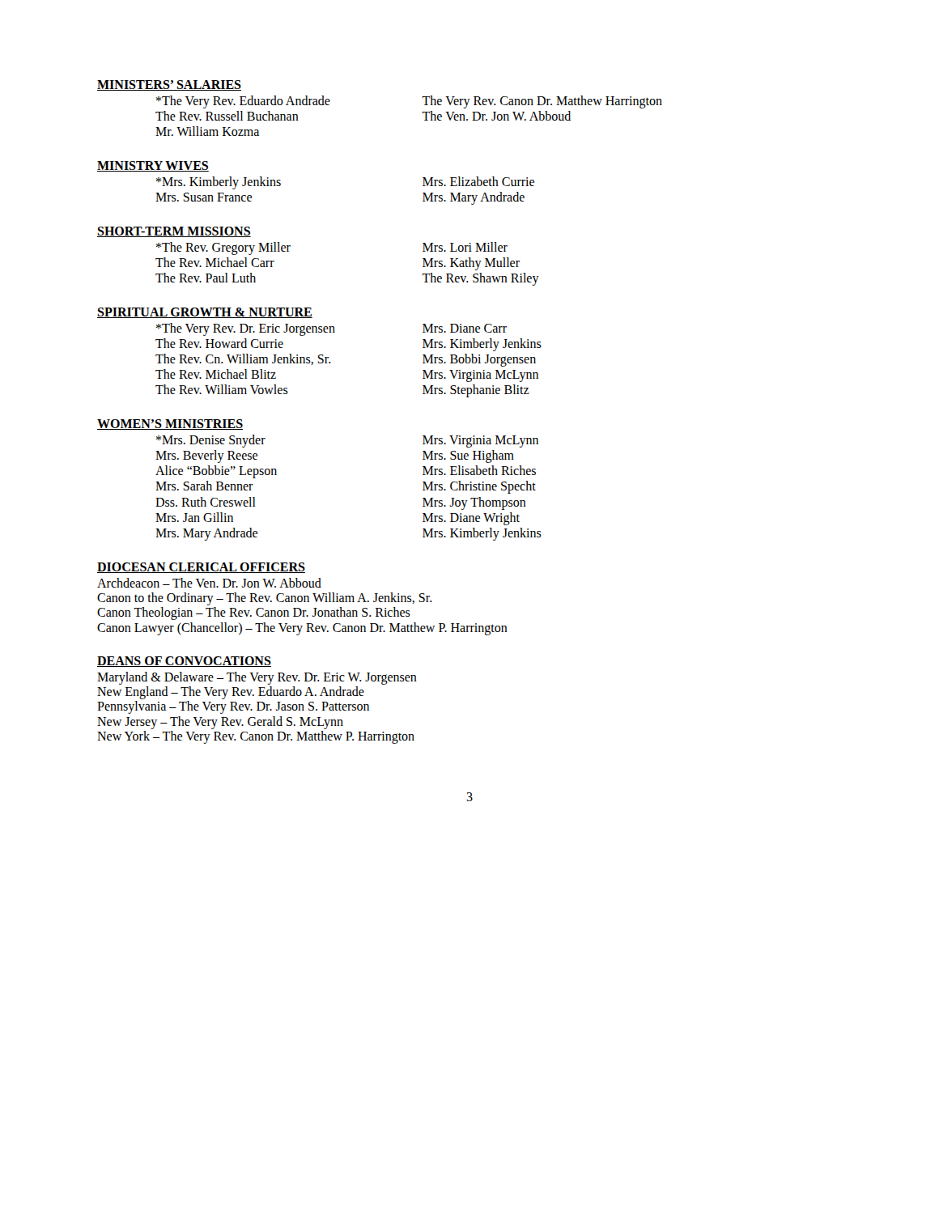Ministers’ Salaries
| *The Very Rev. Eduardo Andrade | The Very Rev. Canon Dr. Matthew Harrington |
| The Rev. Russell Buchanan | The Ven. Dr. Jon W. Abboud |
| Mr. William Kozma | |
Ministry Wives
| *Mrs. Kimberly Jenkins | Mrs. Elizabeth Currie |
| Mrs. Susan France | Mrs. Mary Andrade |
Short-Term Missions
| *The Rev. Gregory Miller | Mrs. Lori Miller |
| The Rev. Michael Carr | Mrs. Kathy Muller |
| The Rev. Paul Luth | The Rev. Shawn Riley |
Spiritual Growth & Nurture
| *The Very Rev. Dr. Eric Jorgensen | Mrs. Diane Carr |
| The Rev. Howard Currie | Mrs. Kimberly Jenkins |
| The Rev. Cn. William Jenkins, Sr. | Mrs. Bobbi Jorgensen |
| The Rev. Michael Blitz | Mrs. Virginia McLynn |
| The Rev. William Vowles | Mrs. Stephanie Blitz |
Women’s Ministries
| *Mrs. Denise Snyder | Mrs. Virginia McLynn |
| Mrs. Beverly Reese | Mrs. Sue Higham |
| Alice “Bobbie” Lepson | Mrs. Elisabeth Riches |
| Mrs. Sarah Benner | Mrs. Christine Specht |
| Dss. Ruth Creswell | Mrs. Joy Thompson |
| Mrs. Jan Gillin | Mrs. Diane Wright |
| Mrs. Mary Andrade | Mrs. Kimberly Jenkins |
Diocesan Clerical Officers
Archdeacon – The Ven. Dr. Jon W. Abboud
Canon to the Ordinary – The Rev. Canon William A. Jenkins, Sr.
Canon Theologian – The Rev. Canon Dr. Jonathan S. Riches
Canon Lawyer (Chancellor) – The Very Rev. Canon Dr. Matthew P. Harrington
Deans of Convocations
Maryland & Delaware – The Very Rev. Dr. Eric W. Jorgensen
New England – The Very Rev. Eduardo A. Andrade
Pennsylvania – The Very Rev. Dr. Jason S. Patterson
New Jersey – The Very Rev. Gerald S. McLynn
New York – The Very Rev. Canon Dr. Matthew P. Harrington
3